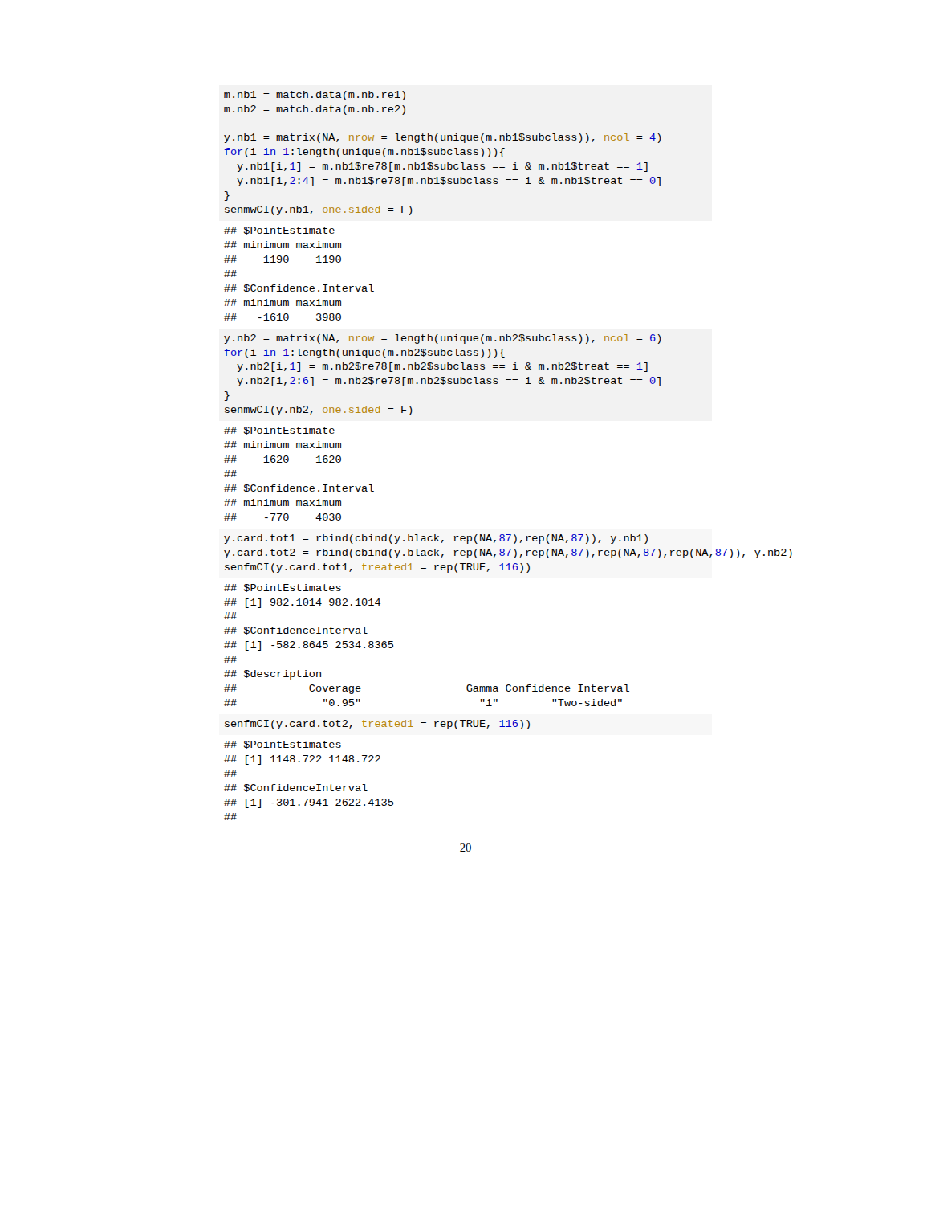m.nb1 = match.data(m.nb.re1)
m.nb2 = match.data(m.nb.re2)

y.nb1 = matrix(NA, nrow = length(unique(m.nb1$subclass)), ncol = 4)
for(i in 1:length(unique(m.nb1$subclass))){
  y.nb1[i,1] = m.nb1$re78[m.nb1$subclass == i & m.nb1$treat == 1]
  y.nb1[i,2:4] = m.nb1$re78[m.nb1$subclass == i & m.nb1$treat == 0]
}
senmwCI(y.nb1, one.sided = F)
## $PointEstimate
## minimum maximum
##    1190    1190
##
## $Confidence.Interval
## minimum maximum
##   -1610    3980
y.nb2 = matrix(NA, nrow = length(unique(m.nb2$subclass)), ncol = 6)
for(i in 1:length(unique(m.nb2$subclass))){
  y.nb2[i,1] = m.nb2$re78[m.nb2$subclass == i & m.nb2$treat == 1]
  y.nb2[i,2:6] = m.nb2$re78[m.nb2$subclass == i & m.nb2$treat == 0]
}
senmwCI(y.nb2, one.sided = F)
## $PointEstimate
## minimum maximum
##    1620    1620
##
## $Confidence.Interval
## minimum maximum
##    -770    4030
y.card.tot1 = rbind(cbind(y.black, rep(NA,87),rep(NA,87)), y.nb1)
y.card.tot2 = rbind(cbind(y.black, rep(NA,87),rep(NA,87),rep(NA,87),rep(NA,87)), y.nb2)
senfmCI(y.card.tot1, treated1 = rep(TRUE, 116))
## $PointEstimates
## [1] 982.1014 982.1014
##
## $ConfidenceInterval
## [1] -582.8645 2534.8365
##
## $description
##           Coverage                Gamma Confidence Interval
##             "0.95"                  "1"        "Two-sided"
senfmCI(y.card.tot2, treated1 = rep(TRUE, 116))
## $PointEstimates
## [1] 1148.722 1148.722
##
## $ConfidenceInterval
## [1] -301.7941 2622.4135
##
20